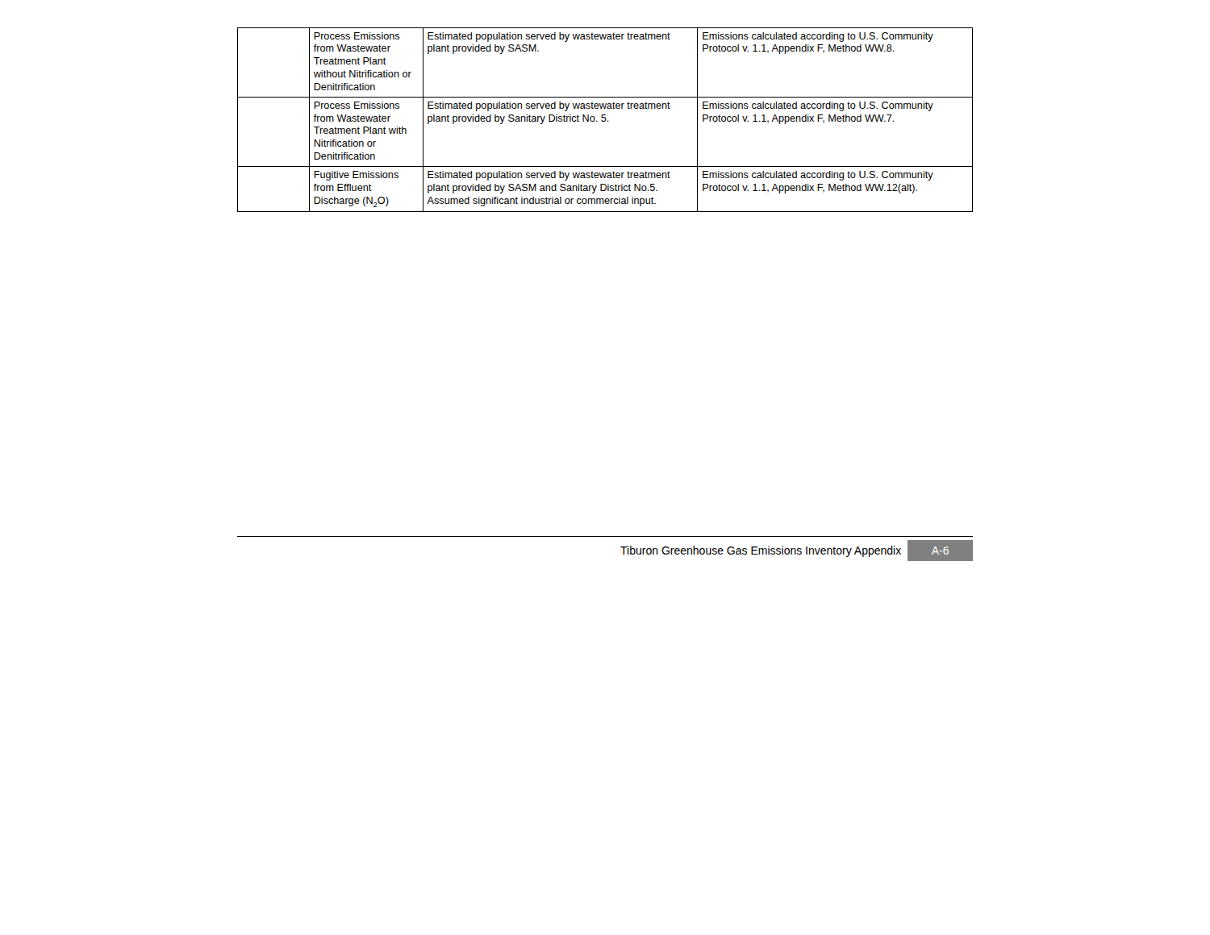| | Process Emissions from Wastewater Treatment Plant without Nitrification or Denitrification | Estimated population served by wastewater treatment plant provided by SASM. | Emissions calculated according to U.S. Community Protocol v. 1.1, Appendix F, Method WW.8. |
| | Process Emissions from Wastewater Treatment Plant with Nitrification or Denitrification | Estimated population served by wastewater treatment plant provided by Sanitary District No. 5. | Emissions calculated according to U.S. Community Protocol v. 1.1, Appendix F, Method WW.7. |
| | Fugitive Emissions from Effluent Discharge (N 2 O) | Estimated population served by wastewater treatment plant provided by SASM and Sanitary District No.5. Assumed significant industrial or commercial input. | Emissions calculated according to U.S. Community Protocol v. 1.1, Appendix F, Method WW.12(alt). |
Tiburon Greenhouse Gas Emissions Inventory Appendix
A-6